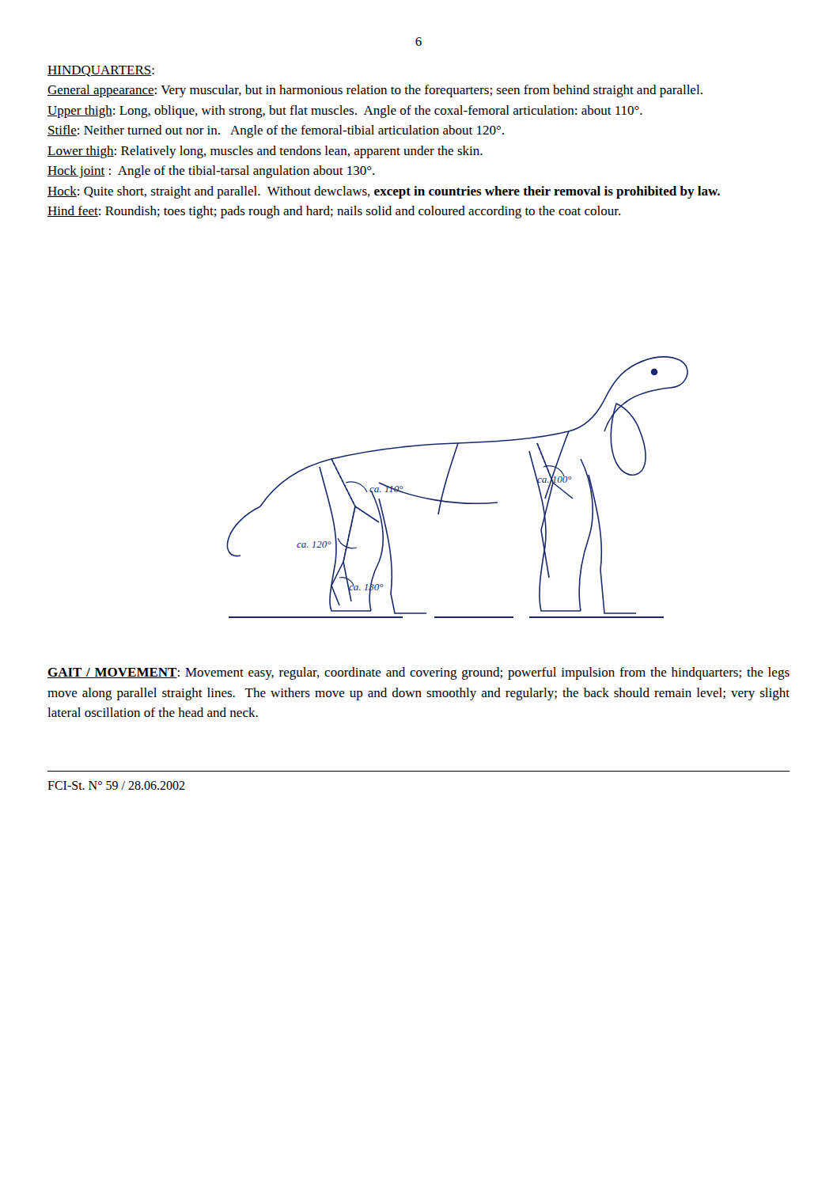6
HINDQUARTERS:
General appearance: Very muscular, but in harmonious relation to the forequarters; seen from behind straight and parallel.
Upper thigh: Long, oblique, with strong, but flat muscles. Angle of the coxal-femoral articulation: about 110°.
Stifle: Neither turned out nor in. Angle of the femoral-tibial articulation about 120°.
Lower thigh: Relatively long, muscles and tendons lean, apparent under the skin.
Hock joint : Angle of the tibial-tarsal angulation about 130°.
Hock: Quite short, straight and parallel. Without dewclaws, except in countries where their removal is prohibited by law.
Hind feet: Roundish; toes tight; pads rough and hard; nails solid and coloured according to the coat colour.
ca. 110° ca. 120° ca. 130° ca. 100°
GAIT / MOVEMENT: Movement easy, regular, coordinate and covering ground; powerful impulsion from the hindquarters; the legs move along parallel straight lines. The withers move up and down smoothly and regularly; the back should remain level; very slight lateral oscillation of the head and neck.
FCI-St. N° 59 / 28.06.2002